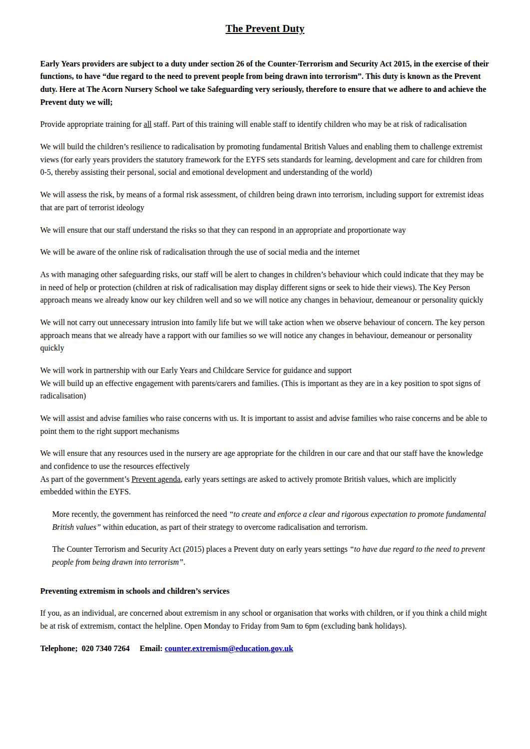The Prevent Duty
Early Years providers are subject to a duty under section 26 of the Counter-Terrorism and Security Act 2015, in the exercise of their functions, to have “due regard to the need to prevent people from being drawn into terrorism”. This duty is known as the Prevent duty. Here at The Acorn Nursery School we take Safeguarding very seriously, therefore to ensure that we adhere to and achieve the Prevent duty we will;
Provide appropriate training for all staff. Part of this training will enable staff to identify children who may be at risk of radicalisation
We will build the children’s resilience to radicalisation by promoting fundamental British Values and enabling them to challenge extremist views (for early years providers the statutory framework for the EYFS sets standards for learning, development and care for children from 0-5, thereby assisting their personal, social and emotional development and understanding of the world)
We will assess the risk, by means of a formal risk assessment, of children being drawn into terrorism, including support for extremist ideas that are part of terrorist ideology
We will ensure that our staff understand the risks so that they can respond in an appropriate and proportionate way
We will be aware of the online risk of radicalisation through the use of social media and the internet
As with managing other safeguarding risks, our staff will be alert to changes in children’s behaviour which could indicate that they may be in need of help or protection (children at risk of radicalisation may display different signs or seek to hide their views). The Key Person approach means we already know our key children well and so we will notice any changes in behaviour, demeanour or personality quickly
We will not carry out unnecessary intrusion into family life but we will take action when we observe behaviour of concern. The key person approach means that we already have a rapport with our families so we will notice any changes in behaviour, demeanour or personality quickly
We will work in partnership with our Early Years and Childcare Service for guidance and support
We will build up an effective engagement with parents/carers and families. (This is important as they are in a key position to spot signs of radicalisation)
We will assist and advise families who raise concerns with us. It is important to assist and advise families who raise concerns and be able to point them to the right support mechanisms
We will ensure that any resources used in the nursery are age appropriate for the children in our care and that our staff have the knowledge and confidence to use the resources effectively
As part of the government’s Prevent agenda, early years settings are asked to actively promote British values, which are implicitly embedded within the EYFS.
More recently, the government has reinforced the need “to create and enforce a clear and rigorous expectation to promote fundamental British values” within education, as part of their strategy to overcome radicalisation and terrorism.
The Counter Terrorism and Security Act (2015) places a Prevent duty on early years settings “to have due regard to the need to prevent people from being drawn into terrorism”.
Preventing extremism in schools and children’s services
If you, as an individual, are concerned about extremism in any school or organisation that works with children, or if you think a child might be at risk of extremism, contact the helpline. Open Monday to Friday from 9am to 6pm (excluding bank holidays).
Telephone; 020 7340 7264 Email: counter.extremism@education.gov.uk